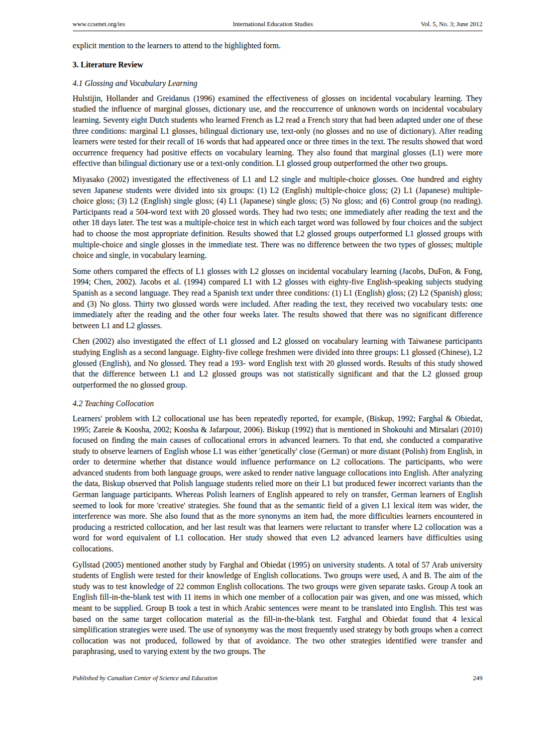www.ccsenet.org/ies International Education Studies Vol. 5, No. 3; June 2012
explicit mention to the learners to attend to the highlighted form.
3. Literature Review
4.1 Glossing and Vocabulary Learning
Hulstijin, Hollander and Greidanus (1996) examined the effectiveness of glosses on incidental vocabulary learning. They studied the influence of marginal glosses, dictionary use, and the reoccurrence of unknown words on incidental vocabulary learning. Seventy eight Dutch students who learned French as L2 read a French story that had been adapted under one of these three conditions: marginal L1 glosses, bilingual dictionary use, text-only (no glosses and no use of dictionary). After reading learners were tested for their recall of 16 words that had appeared once or three times in the text. The results showed that word occurrence frequency had positive effects on vocabulary learning. They also found that marginal glosses (L1) were more effective than bilingual dictionary use or a text-only condition. L1 glossed group outperformed the other two groups.
Miyasako (2002) investigated the effectiveness of L1 and L2 single and multiple-choice glosses. One hundred and eighty seven Japanese students were divided into six groups: (1) L2 (English) multiple-choice gloss; (2) L1 (Japanese) multiple-choice gloss; (3) L2 (English) single gloss; (4) L1 (Japanese) single gloss; (5) No gloss; and (6) Control group (no reading). Participants read a 504-word text with 20 glossed words. They had two tests; one immediately after reading the text and the other 18 days later. The test was a multiple-choice test in which each target word was followed by four choices and the subject had to choose the most appropriate definition. Results showed that L2 glossed groups outperformed L1 glossed groups with multiple-choice and single glosses in the immediate test. There was no difference between the two types of glosses; multiple choice and single, in vocabulary learning.
Some others compared the effects of L1 glosses with L2 glosses on incidental vocabulary learning (Jacobs, DuFon, & Fong, 1994; Chen, 2002). Jacobs et al. (1994) compared L1 with L2 glosses with eighty-five English-speaking subjects studying Spanish as a second language. They read a Spanish text under three conditions: (1) L1 (English) gloss; (2) L2 (Spanish) gloss; and (3) No gloss. Thirty two glossed words were included. After reading the text, they received two vocabulary tests: one immediately after the reading and the other four weeks later. The results showed that there was no significant difference between L1 and L2 glosses.
Chen (2002) also investigated the effect of L1 glossed and L2 glossed on vocabulary learning with Taiwanese participants studying English as a second language. Eighty-five college freshmen were divided into three groups: L1 glossed (Chinese), L2 glossed (English), and No glossed. They read a 193- word English text with 20 glossed words. Results of this study showed that the difference between L1 and L2 glossed groups was not statistically significant and that the L2 glossed group outperformed the no glossed group.
4.2 Teaching Collocation
Learners' problem with L2 collocational use has been repeatedly reported, for example, (Biskup, 1992; Farghal & Obiedat, 1995; Zareie & Koosha, 2002; Koosha & Jafarpour, 2006). Biskup (1992) that is mentioned in Shokouhi and Mirsalari (2010) focused on finding the main causes of collocational errors in advanced learners. To that end, she conducted a comparative study to observe learners of English whose L1 was either 'genetically' close (German) or more distant (Polish) from English, in order to determine whether that distance would influence performance on L2 collocations. The participants, who were advanced students from both language groups, were asked to render native language collocations into English. After analyzing the data, Biskup observed that Polish language students relied more on their L1 but produced fewer incorrect variants than the German language participants. Whereas Polish learners of English appeared to rely on transfer, German learners of English seemed to look for more 'creative' strategies. She found that as the semantic field of a given L1 lexical item was wider, the interference was more. She also found that as the more synonyms an item had, the more difficulties learners encountered in producing a restricted collocation, and her last result was that learners were reluctant to transfer where L2 collocation was a word for word equivalent of L1 collocation. Her study showed that even L2 advanced learners have difficulties using collocations.
Gyllstad (2005) mentioned another study by Farghal and Obiedat (1995) on university students. A total of 57 Arab university students of English were tested for their knowledge of English collocations. Two groups were used, A and B. The aim of the study was to test knowledge of 22 common English collocations. The two groups were given separate tasks. Group A took an English fill-in-the-blank test with 11 items in which one member of a collocation pair was given, and one was missed, which meant to be supplied. Group B took a test in which Arabic sentences were meant to be translated into English. This test was based on the same target collocation material as the fill-in-the-blank test. Farghal and Obiedat found that 4 lexical simplification strategies were used. The use of synonymy was the most frequently used strategy by both groups when a correct collocation was not produced, followed by that of avoidance. The two other strategies identified were transfer and paraphrasing, used to varying extent by the two groups. The
Published by Canadian Center of Science and Education 249